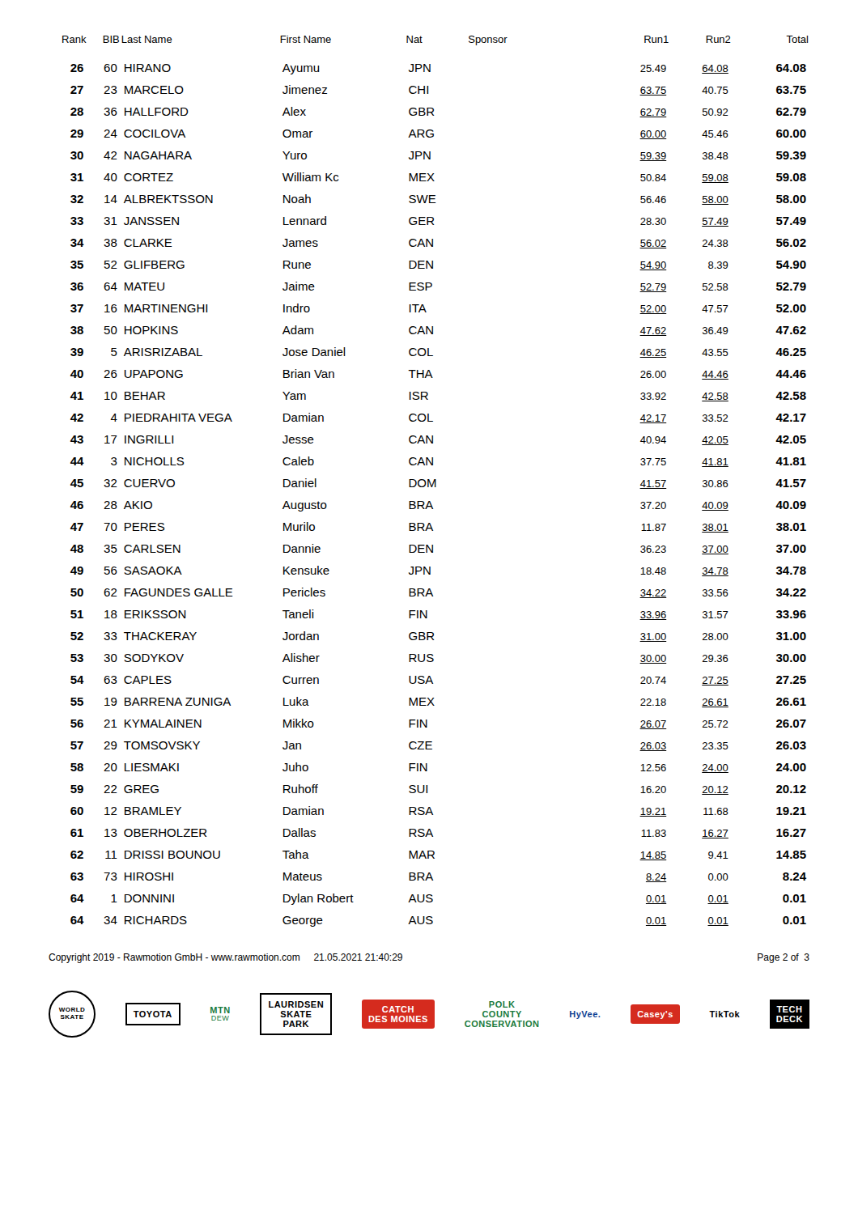| Rank | BIB | Last Name | First Name | Nat | Sponsor | Run1 | Run2 | Total |
| --- | --- | --- | --- | --- | --- | --- | --- | --- |
| 26 | 60 | HIRANO | Ayumu | JPN | | 25.49 | 64.08 | 64.08 |
| 27 | 23 | MARCELO | Jimenez | CHI | | 63.75 | 40.75 | 63.75 |
| 28 | 36 | HALLFORD | Alex | GBR | | 62.79 | 50.92 | 62.79 |
| 29 | 24 | COCILOVA | Omar | ARG | | 60.00 | 45.46 | 60.00 |
| 30 | 42 | NAGAHARA | Yuro | JPN | | 59.39 | 38.48 | 59.39 |
| 31 | 40 | CORTEZ | William Kc | MEX | | 50.84 | 59.08 | 59.08 |
| 32 | 14 | ALBREKTSSON | Noah | SWE | | 56.46 | 58.00 | 58.00 |
| 33 | 31 | JANSSEN | Lennard | GER | | 28.30 | 57.49 | 57.49 |
| 34 | 38 | CLARKE | James | CAN | | 56.02 | 24.38 | 56.02 |
| 35 | 52 | GLIFBERG | Rune | DEN | | 54.90 | 8.39 | 54.90 |
| 36 | 64 | MATEU | Jaime | ESP | | 52.79 | 52.58 | 52.79 |
| 37 | 16 | MARTINENGHI | Indro | ITA | | 52.00 | 47.57 | 52.00 |
| 38 | 50 | HOPKINS | Adam | CAN | | 47.62 | 36.49 | 47.62 |
| 39 | 5 | ARISRIZABAL | Jose Daniel | COL | | 46.25 | 43.55 | 46.25 |
| 40 | 26 | UPAPONG | Brian Van | THA | | 26.00 | 44.46 | 44.46 |
| 41 | 10 | BEHAR | Yam | ISR | | 33.92 | 42.58 | 42.58 |
| 42 | 4 | PIEDRAHITA VEGA | Damian | COL | | 42.17 | 33.52 | 42.17 |
| 43 | 17 | INGRILLI | Jesse | CAN | | 40.94 | 42.05 | 42.05 |
| 44 | 3 | NICHOLLS | Caleb | CAN | | 37.75 | 41.81 | 41.81 |
| 45 | 32 | CUERVO | Daniel | DOM | | 41.57 | 30.86 | 41.57 |
| 46 | 28 | AKIO | Augusto | BRA | | 37.20 | 40.09 | 40.09 |
| 47 | 70 | PERES | Murilo | BRA | | 11.87 | 38.01 | 38.01 |
| 48 | 35 | CARLSEN | Dannie | DEN | | 36.23 | 37.00 | 37.00 |
| 49 | 56 | SASAOKA | Kensuke | JPN | | 18.48 | 34.78 | 34.78 |
| 50 | 62 | FAGUNDES GALLE | Pericles | BRA | | 34.22 | 33.56 | 34.22 |
| 51 | 18 | ERIKSSON | Taneli | FIN | | 33.96 | 31.57 | 33.96 |
| 52 | 33 | THACKERAY | Jordan | GBR | | 31.00 | 28.00 | 31.00 |
| 53 | 30 | SODYKOV | Alisher | RUS | | 30.00 | 29.36 | 30.00 |
| 54 | 63 | CAPLES | Curren | USA | | 20.74 | 27.25 | 27.25 |
| 55 | 19 | BARRENA ZUNIGA | Luka | MEX | | 22.18 | 26.61 | 26.61 |
| 56 | 21 | KYMALAINEN | Mikko | FIN | | 26.07 | 25.72 | 26.07 |
| 57 | 29 | TOMSOVSKY | Jan | CZE | | 26.03 | 23.35 | 26.03 |
| 58 | 20 | LIESMAKI | Juho | FIN | | 12.56 | 24.00 | 24.00 |
| 59 | 22 | GREG | Ruhoff | SUI | | 16.20 | 20.12 | 20.12 |
| 60 | 12 | BRAMLEY | Damian | RSA | | 19.21 | 11.68 | 19.21 |
| 61 | 13 | OBERHOLZER | Dallas | RSA | | 11.83 | 16.27 | 16.27 |
| 62 | 11 | DRISSI BOUNOU | Taha | MAR | | 14.85 | 9.41 | 14.85 |
| 63 | 73 | HIROSHI | Mateus | BRA | | 8.24 | 0.00 | 8.24 |
| 64 | 1 | DONNINI | Dylan Robert | AUS | | 0.01 | 0.01 | 0.01 |
| 64 | 34 | RICHARDS | George | AUS | | 0.01 | 0.01 | 0.01 |
Copyright 2019 - Rawmotion GmbH - www.rawmotion.com 21.05.2021 21:40:29
Page 2 of 3
WORLD
SKATE
TOYOTA
MTN
DEW
LAURIDSEN
SKATE
PARK
CATCH
DES MOINES
POLK
COUNTY
CONSERVATION
HyVee.
Casey's
TikTok
TECH
DECK